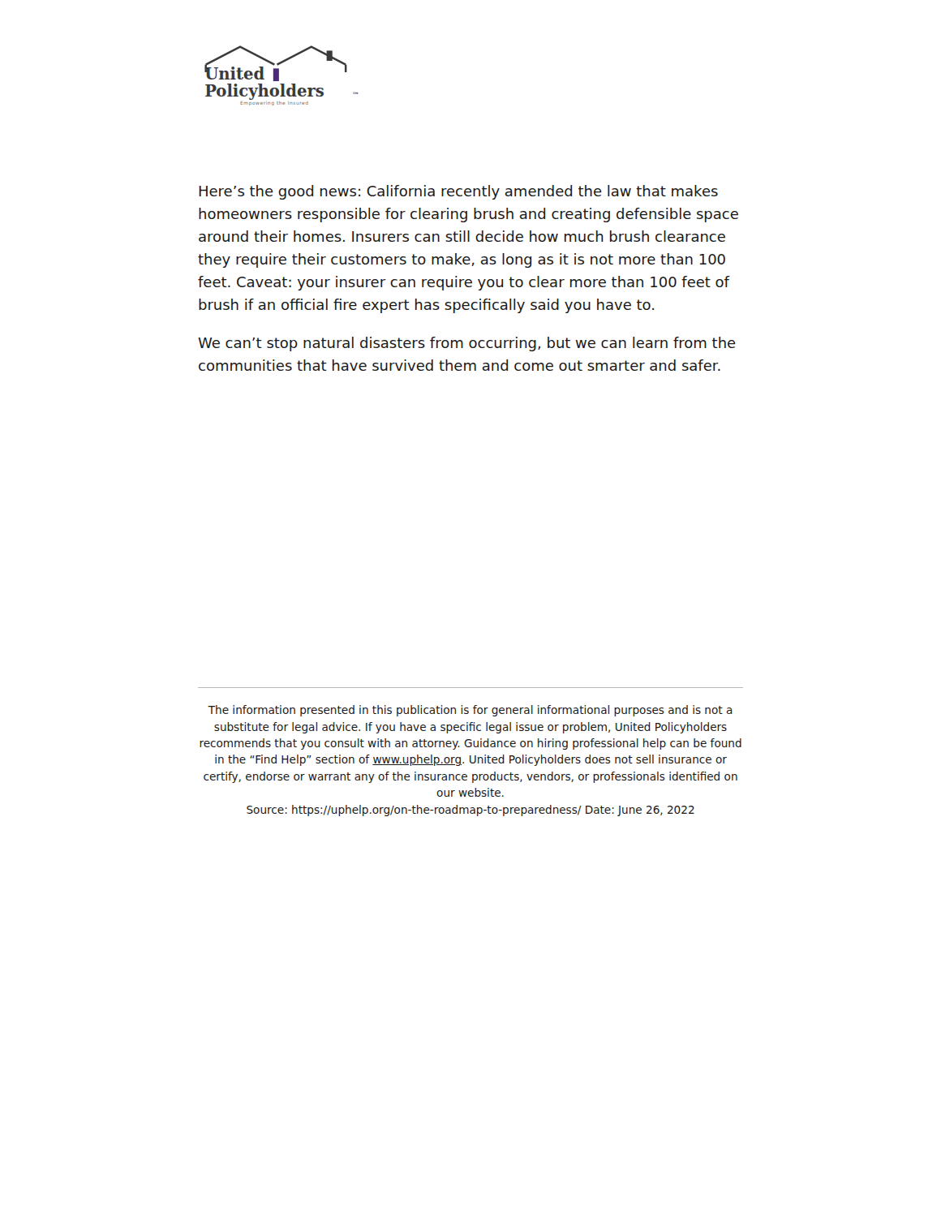United Policyholders ™ Empowering the Insured
Here’s the good news: California recently amended the law that makes homeowners responsible for clearing brush and creating defensible space around their homes. Insurers can still decide how much brush clearance they require their customers to make, as long as it is not more than 100 feet. Caveat: your insurer can require you to clear more than 100 feet of brush if an official fire expert has specifically said you have to.
We can’t stop natural disasters from occurring, but we can learn from the communities that have survived them and come out smarter and safer.
The information presented in this publication is for general informational purposes and is not a substitute for legal advice. If you have a specific legal issue or problem, United Policyholders recommends that you consult with an attorney. Guidance on hiring professional help can be found in the “Find Help” section of www.uphelp.org. United Policyholders does not sell insurance or certify, endorse or warrant any of the insurance products, vendors, or professionals identified on our website.
Source: https://uphelp.org/on-the-roadmap-to-preparedness/ Date: June 26, 2022